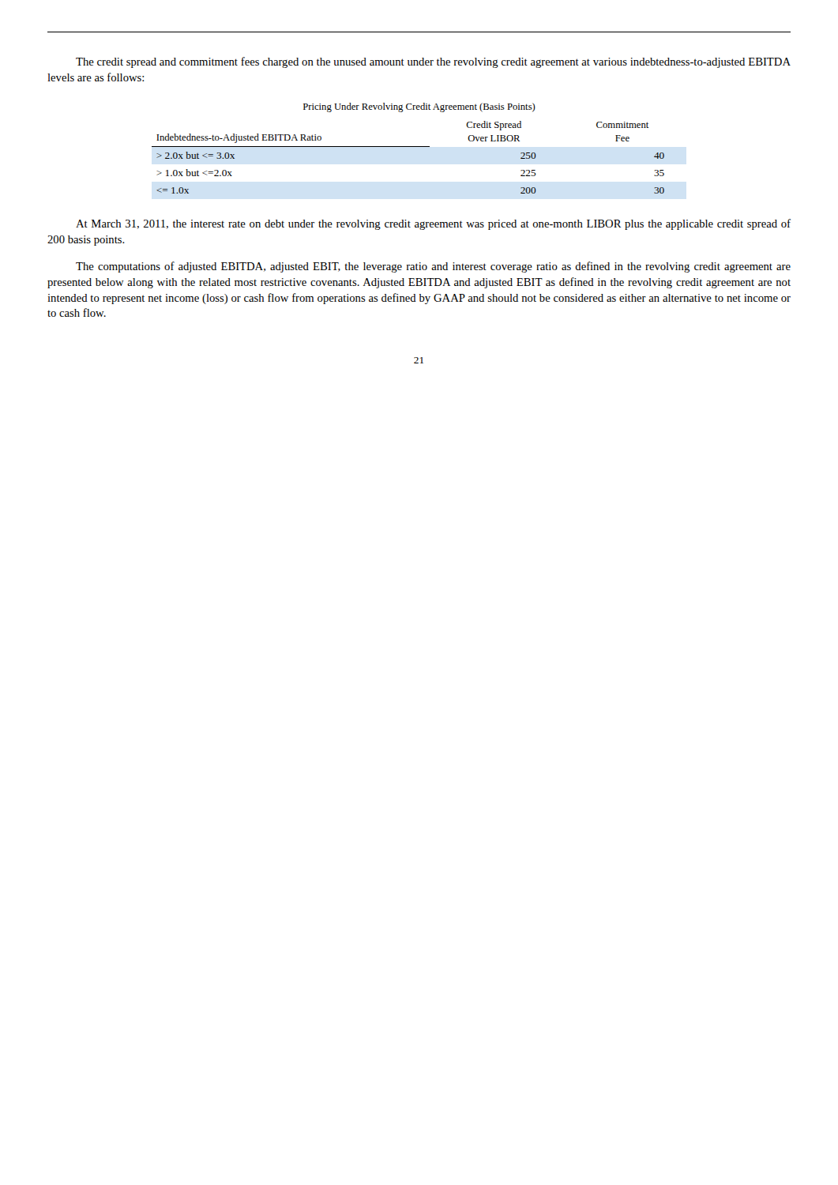The credit spread and commitment fees charged on the unused amount under the revolving credit agreement at various indebtedness-to-adjusted EBITDA levels are as follows:
Pricing Under Revolving Credit Agreement (Basis Points)
| Indebtedness-to-Adjusted EBITDA Ratio | Credit Spread Over LIBOR | Commitment Fee |
| --- | --- | --- |
| > 2.0x but <= 3.0x | 250 | 40 |
| > 1.0x but <=2.0x | 225 | 35 |
| <= 1.0x | 200 | 30 |
At March 31, 2011, the interest rate on debt under the revolving credit agreement was priced at one-month LIBOR plus the applicable credit spread of 200 basis points.
The computations of adjusted EBITDA, adjusted EBIT, the leverage ratio and interest coverage ratio as defined in the revolving credit agreement are presented below along with the related most restrictive covenants. Adjusted EBITDA and adjusted EBIT as defined in the revolving credit agreement are not intended to represent net income (loss) or cash flow from operations as defined by GAAP and should not be considered as either an alternative to net income or to cash flow.
21